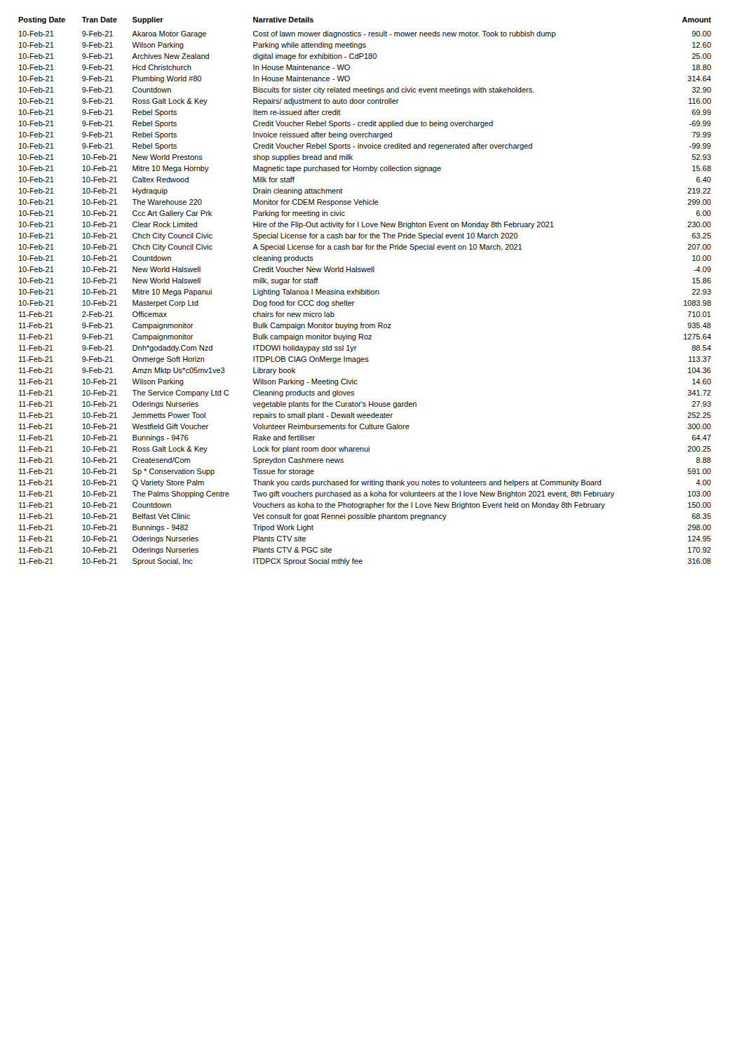| Posting Date | Tran Date | Supplier | Narrative Details | Amount |
| --- | --- | --- | --- | --- |
| 10-Feb-21 | 9-Feb-21 | Akaroa Motor Garage | Cost of lawn mower diagnostics - result - mower needs new motor. Took to rubbish dump | 90.00 |
| 10-Feb-21 | 9-Feb-21 | Wilson Parking | Parking while attending meetings | 12.60 |
| 10-Feb-21 | 9-Feb-21 | Archives New Zealand | digital image for exhibition - CdP180 | 25.00 |
| 10-Feb-21 | 9-Feb-21 | Hcd Christchurch | In House Maintenance - WO | 18.80 |
| 10-Feb-21 | 9-Feb-21 | Plumbing World #80 | In House Maintenance - WO | 314.64 |
| 10-Feb-21 | 9-Feb-21 | Countdown | Biscuits for sister city related meetings and civic event meetings with stakeholders. | 32.90 |
| 10-Feb-21 | 9-Feb-21 | Ross Galt Lock & Key | Repairs/ adjustment to auto door controller | 116.00 |
| 10-Feb-21 | 9-Feb-21 | Rebel Sports | Item re-issued after credit | 69.99 |
| 10-Feb-21 | 9-Feb-21 | Rebel Sports | Credit Voucher Rebel Sports - credit applied due to being overcharged | -69.99 |
| 10-Feb-21 | 9-Feb-21 | Rebel Sports | Invoice reissued after being overcharged | 79.99 |
| 10-Feb-21 | 9-Feb-21 | Rebel Sports | Credit Voucher Rebel Sports - invoice credited and regenerated after overcharged | -99.99 |
| 10-Feb-21 | 10-Feb-21 | New World Prestons | shop supplies bread and milk | 52.93 |
| 10-Feb-21 | 10-Feb-21 | Mitre 10 Mega Hornby | Magnetic tape purchased for Hornby collection signage | 15.68 |
| 10-Feb-21 | 10-Feb-21 | Caltex Redwood | Milk for staff | 6.40 |
| 10-Feb-21 | 10-Feb-21 | Hydraquip | Drain cleaning attachment | 219.22 |
| 10-Feb-21 | 10-Feb-21 | The Warehouse 220 | Monitor for CDEM Response Vehicle | 299.00 |
| 10-Feb-21 | 10-Feb-21 | Ccc Art Gallery Car Prk | Parking for meeting in civic | 6.00 |
| 10-Feb-21 | 10-Feb-21 | Clear Rock Limited | Hire of the Flip-Out activity for I Love New Brighton Event on Monday 8th February 2021 | 230.00 |
| 10-Feb-21 | 10-Feb-21 | Chch City Council Civic | Special License for a cash bar for the The Pride Special event 10 March 2020 | 63.25 |
| 10-Feb-21 | 10-Feb-21 | Chch City Council Civic | A Special License for a cash bar for the Pride Special event on 10 March, 2021 | 207.00 |
| 10-Feb-21 | 10-Feb-21 | Countdown | cleaning products | 10.00 |
| 10-Feb-21 | 10-Feb-21 | New World Halswell | Credit Voucher New World Halswell | -4.09 |
| 10-Feb-21 | 10-Feb-21 | New World Halswell | milk, sugar for staff | 15.86 |
| 10-Feb-21 | 10-Feb-21 | Mitre 10 Mega Papanui | Lighting Talanoa I Measina exhibition | 22.93 |
| 10-Feb-21 | 10-Feb-21 | Masterpet Corp Ltd | Dog food for CCC dog shelter | 1083.98 |
| 11-Feb-21 | 2-Feb-21 | Officemax | chairs for new micro lab | 710.01 |
| 11-Feb-21 | 9-Feb-21 | Campaignmonitor | Bulk Campaign Monitor buying from Roz | 935.48 |
| 11-Feb-21 | 9-Feb-21 | Campaignmonitor | Bulk campaign monitor buying Roz | 1275.64 |
| 11-Feb-21 | 9-Feb-21 | Dnh*godaddy.Com Nzd | ITDOWI holidaypay std ssl 1yr | 88.54 |
| 11-Feb-21 | 9-Feb-21 | Onmerge Soft Horizn | ITDPLOB CIAG OnMerge Images | 113.37 |
| 11-Feb-21 | 9-Feb-21 | Amzn Mktp Us*c05mv1ve3 | Library book | 104.36 |
| 11-Feb-21 | 10-Feb-21 | Wilson Parking | Wilson Parking - Meeting Civic | 14.60 |
| 11-Feb-21 | 10-Feb-21 | The Service Company Ltd C | Cleaning products and gloves | 341.72 |
| 11-Feb-21 | 10-Feb-21 | Oderings Nurseries | vegetable plants for the Curator's House garden | 27.93 |
| 11-Feb-21 | 10-Feb-21 | Jemmetts Power Tool | repairs to small plant - Dewalt weedeater | 252.25 |
| 11-Feb-21 | 10-Feb-21 | Westfield Gift Voucher | Volunteer Reimbursements for Culture Galore | 300.00 |
| 11-Feb-21 | 10-Feb-21 | Bunnings - 9476 | Rake and fertiliser | 64.47 |
| 11-Feb-21 | 10-Feb-21 | Ross Galt Lock & Key | Lock for plant room door wharenui | 200.25 |
| 11-Feb-21 | 10-Feb-21 | Createsend/Com | Spreydon Cashmere news | 8.88 |
| 11-Feb-21 | 10-Feb-21 | Sp * Conservation Supp | Tissue for storage | 591.00 |
| 11-Feb-21 | 10-Feb-21 | Q Variety Store Palm | Thank you cards purchased for writing thank you notes to volunteers and helpers at Community Board | 4.00 |
| 11-Feb-21 | 10-Feb-21 | The Palms Shopping Centre | Two gift vouchers purchased as a koha for volunteers at the I love New Brighton 2021 event, 8th February | 103.00 |
| 11-Feb-21 | 10-Feb-21 | Countdown | Vouchers as koha to the Photographer for the I Love New Brighton Event held on Monday 8th February | 150.00 |
| 11-Feb-21 | 10-Feb-21 | Belfast Vet Clinic | Vet consult for goat Rennei possible phantom pregnancy | 68.35 |
| 11-Feb-21 | 10-Feb-21 | Bunnings - 9482 | Tripod Work Light | 298.00 |
| 11-Feb-21 | 10-Feb-21 | Oderings Nurseries | Plants CTV site | 124.95 |
| 11-Feb-21 | 10-Feb-21 | Oderings Nurseries | Plants CTV & PGC site | 170.92 |
| 11-Feb-21 | 10-Feb-21 | Sprout Social, Inc | ITDPCX Sprout Social mthly fee | 316.08 |